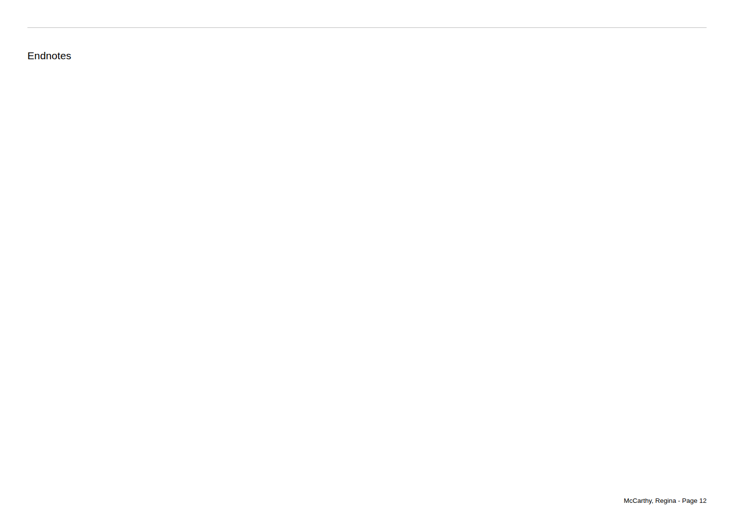Endnotes
McCarthy, Regina - Page 12